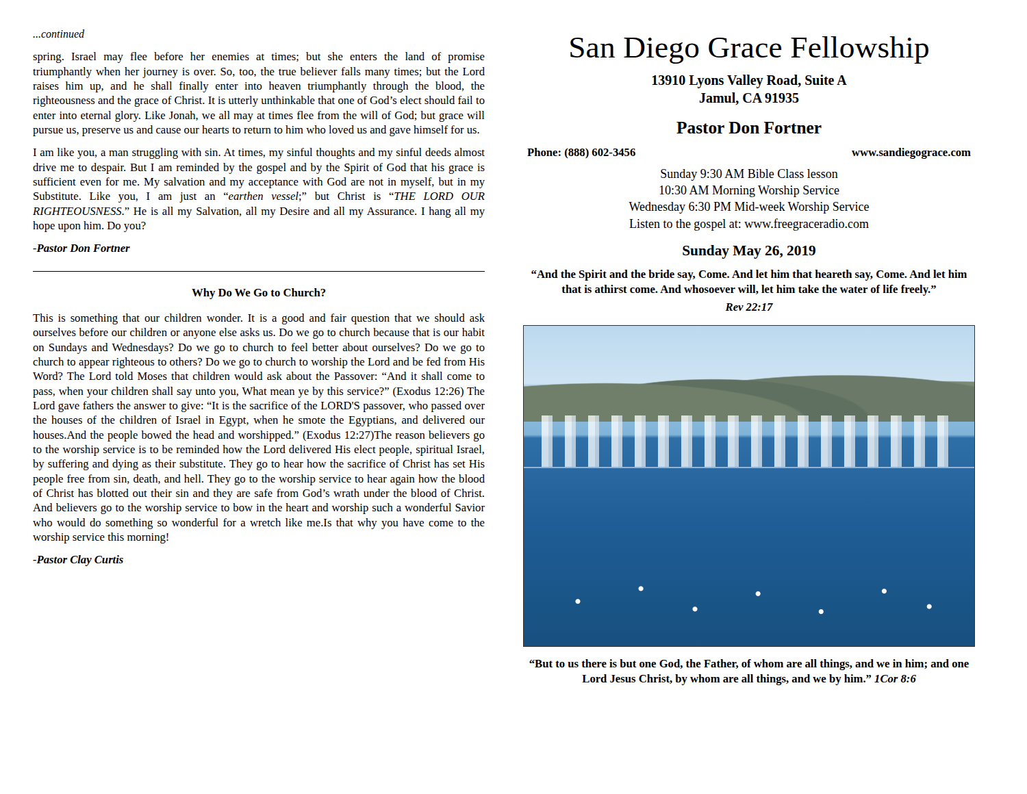...continued
spring. Israel may flee before her enemies at times; but she enters the land of promise triumphantly when her journey is over. So, too, the true believer falls many times; but the Lord raises him up, and he shall finally enter into heaven triumphantly through the blood, the righteousness and the grace of Christ. It is utterly unthinkable that one of God’s elect should fail to enter into eternal glory. Like Jonah, we all may at times flee from the will of God; but grace will pursue us, preserve us and cause our hearts to return to him who loved us and gave himself for us.
I am like you, a man struggling with sin. At times, my sinful thoughts and my sinful deeds almost drive me to despair. But I am reminded by the gospel and by the Spirit of God that his grace is sufficient even for me. My salvation and my acceptance with God are not in myself, but in my Substitute. Like you, I am just an “earthen vessel;” but Christ is “THE LORD OUR RIGHTEOUSNESS.” He is all my Salvation, all my Desire and all my Assurance. I hang all my hope upon him. Do you?
-Pastor Don Fortner
Why Do We Go to Church?
This is something that our children wonder. It is a good and fair question that we should ask ourselves before our children or anyone else asks us. Do we go to church because that is our habit on Sundays and Wednesdays? Do we go to church to feel better about ourselves? Do we go to church to appear righteous to others? Do we go to church to worship the Lord and be fed from His Word? The Lord told Moses that children would ask about the Passover: “And it shall come to pass, when your children shall say unto you, What mean ye by this service?” (Exodus 12:26) The Lord gave fathers the answer to give: “It is the sacrifice of the LORD'S passover, who passed over the houses of the children of Israel in Egypt, when he smote the Egyptians, and delivered our houses.And the people bowed the head and worshipped.” (Exodus 12:27)The reason believers go to the worship service is to be reminded how the Lord delivered His elect people, spiritual Israel, by suffering and dying as their substitute. They go to hear how the sacrifice of Christ has set His people free from sin, death, and hell. They go to the worship service to hear again how the blood of Christ has blotted out their sin and they are safe from God’s wrath under the blood of Christ. And believers go to the worship service to bow in the heart and worship such a wonderful Savior who would do something so wonderful for a wretch like me.Is that why you have come to the worship service this morning!
-Pastor Clay Curtis
San Diego Grace Fellowship
13910 Lyons Valley Road, Suite A
Jamul, CA 91935
Pastor Don Fortner
Phone: (888) 602-3456 www.sandiegograce.com
Sunday 9:30 AM Bible Class lesson
10:30 AM Morning Worship Service
Wednesday 6:30 PM Mid-week Worship Service
Listen to the gospel at: www.freegraceradio.com
Sunday May 26, 2019
“And the Spirit and the bride say, Come. And let him that heareth say, Come. And let him that is athirst come. And whosoever will, let him take the water of life freely.”
Rev 22:17
“But to us there is but one God, the Father, of whom are all things, and we in him; and one Lord Jesus Christ, by whom are all things, and we by him.” 1Cor 8:6